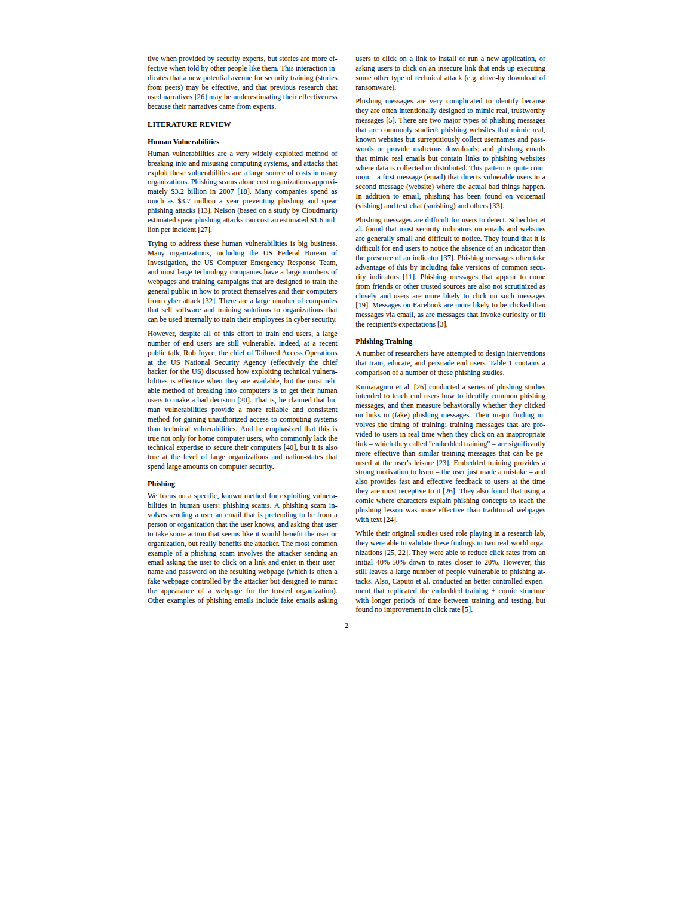tive when provided by security experts, but stories are more effective when told by other people like them. This interaction indicates that a new potential avenue for security training (stories from peers) may be effective, and that previous research that used narratives [26] may be underestimating their effectiveness because their narratives came from experts.
Literature Review
Human Vulnerabilities
Human vulnerabilities are a very widely exploited method of breaking into and misusing computing systems, and attacks that exploit these vulnerabilities are a large source of costs in many organizations. Phishing scams alone cost organizations approximately $3.2 billion in 2007 [18]. Many companies spend as much as $3.7 million a year preventing phishing and spear phishing attacks [13]. Nelson (based on a study by Cloudmark) estimated spear phishing attacks can cost an estimated $1.6 million per incident [27].
Trying to address these human vulnerabilities is big business. Many organizations, including the US Federal Bureau of Investigation, the US Computer Emergency Response Team, and most large technology companies have a large numbers of webpages and training campaigns that are designed to train the general public in how to protect themselves and their computers from cyber attack [32]. There are a large number of companies that sell software and training solutions to organizations that can be used internally to train their employees in cyber security.
However, despite all of this effort to train end users, a large number of end users are still vulnerable. Indeed, at a recent public talk, Rob Joyce, the chief of Tailored Access Operations at the US National Security Agency (effectively the chief hacker for the US) discussed how exploiting technical vulnerabilities is effective when they are available, but the most reliable method of breaking into computers is to get their human users to make a bad decision [20]. That is, he claimed that human vulnerabilities provide a more reliable and consistent method for gaining unauthorized access to computing systems than technical vulnerabilities. And he emphasized that this is true not only for home computer users, who commonly lack the technical expertise to secure their computers [40], but it is also true at the level of large organizations and nation-states that spend large amounts on computer security.
Phishing
We focus on a specific, known method for exploiting vulnerabilities in human users: phishing scams. A phishing scam involves sending a user an email that is pretending to be from a person or organization that the user knows, and asking that user to take some action that seems like it would benefit the user or organization, but really benefits the attacker. The most common example of a phishing scam involves the attacker sending an email asking the user to click on a link and enter in their username and password on the resulting webpage (which is often a fake webpage controlled by the attacker but designed to mimic the appearance of a webpage for the trusted organization). Other examples of phishing emails include fake emails asking users to click on a link to install or run a new application, or asking users to click on an insecure link that ends up executing some other type of technical attack (e.g. drive-by download of ransomware).
Phishing messages are very complicated to identify because they are often intentionally designed to mimic real, trustworthy messages [5]. There are two major types of phishing messages that are commonly studied: phishing websites that mimic real, known websites but surreptitiously collect usernames and passwords or provide malicious downloads; and phishing emails that mimic real emails but contain links to phishing websites where data is collected or distributed. This pattern is quite common – a first message (email) that directs vulnerable users to a second message (website) where the actual bad things happen. In addition to email, phishing has been found on voicemail (vishing) and text chat (smishing) and others [33].
Phishing messages are difficult for users to detect. Schechter et al. found that most security indicators on emails and websites are generally small and difficult to notice. They found that it is difficult for end users to notice the absence of an indicator than the presence of an indicator [37]. Phishing messages often take advantage of this by including fake versions of common security indicators [11]. Phishing messages that appear to come from friends or other trusted sources are also not scrutinized as closely and users are more likely to click on such messages [19]. Messages on Facebook are more likely to be clicked than messages via email, as are messages that invoke curiosity or fit the recipient's expectations [3].
Phishing Training
A number of researchers have attempted to design interventions that train, educate, and persuade end users. Table 1 contains a comparison of a number of these phishing studies.
Kumaraguru et al. [26] conducted a series of phishing studies intended to teach end users how to identify common phishing messages, and then measure behaviorally whether they clicked on links in (fake) phishing messages. Their major finding involves the timing of training: training messages that are provided to users in real time when they click on an inappropriate link – which they called "embedded training" – are significantly more effective than similar training messages that can be perused at the user's leisure [23]. Embedded training provides a strong motivation to learn – the user just made a mistake – and also provides fast and effective feedback to users at the time they are most receptive to it [26]. They also found that using a comic where characters explain phishing concepts to teach the phishing lesson was more effective than traditional webpages with text [24].
While their original studies used role playing in a research lab, they were able to validate these findings in two real-world organizations [25, 22]. They were able to reduce click rates from an initial 40%-50% down to rates closer to 20%. However, this still leaves a large number of people vulnerable to phishing attacks. Also, Caputo et al. conducted an better controlled experiment that replicated the embedded training + comic structure with longer periods of time between training and testing, but found no improvement in click rate [5].
2